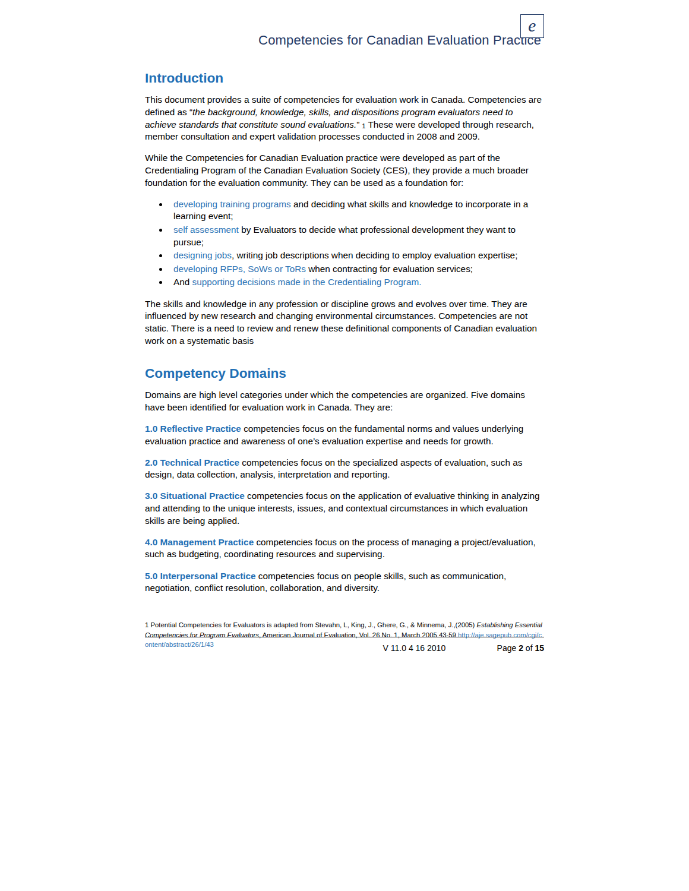e
Competencies for Canadian Evaluation Practice
Introduction
This document provides a suite of competencies for evaluation work in Canada. Competencies are defined as “the background, knowledge, skills, and dispositions program evaluators need to achieve standards that constitute sound evaluations.” 1 These were developed through research, member consultation and expert validation processes conducted in 2008 and 2009.
While the Competencies for Canadian Evaluation practice were developed as part of the Credentialing Program of the Canadian Evaluation Society (CES), they provide a much broader foundation for the evaluation community. They can be used as a foundation for:
developing training programs and deciding what skills and knowledge to incorporate in a learning event;
self assessment by Evaluators to decide what professional development they want to pursue;
designing jobs, writing job descriptions when deciding to employ evaluation expertise;
developing RFPs, SoWs or ToRs when contracting for evaluation services;
And supporting decisions made in the Credentialing Program.
The skills and knowledge in any profession or discipline grows and evolves over time. They are influenced by new research and changing environmental circumstances. Competencies are not static. There is a need to review and renew these definitional components of Canadian evaluation work on a systematic basis
Competency Domains
Domains are high level categories under which the competencies are organized. Five domains
have been identified for evaluation work in Canada. They are:
1.0 Reflective Practice competencies focus on the fundamental norms and values underlying evaluation practice and awareness of one’s evaluation expertise and needs for growth.
2.0 Technical Practice competencies focus on the specialized aspects of evaluation, such as design, data collection, analysis, interpretation and reporting.
3.0 Situational Practice competencies focus on the application of evaluative thinking in analyzing and attending to the unique interests, issues, and contextual circumstances in which evaluation skills are being applied.
4.0 Management Practice competencies focus on the process of managing a project/evaluation, such as budgeting, coordinating resources and supervising.
5.0 Interpersonal Practice competencies focus on people skills, such as communication, negotiation, conflict resolution, collaboration, and diversity.
1 Potential Competencies for Evaluators is adapted from Stevahn, L, King, J., Ghere, G., & Minnema, J.,(2005) Establishing Essential Competencies for Program Evaluators, American Journal of Evaluation, Vol. 26 No. 1, March 2005 43-59 http://aje.sagepub.com/cgi/content/abstract/26/1/43
V 11.0 4 16 2010 Page 2 of 15